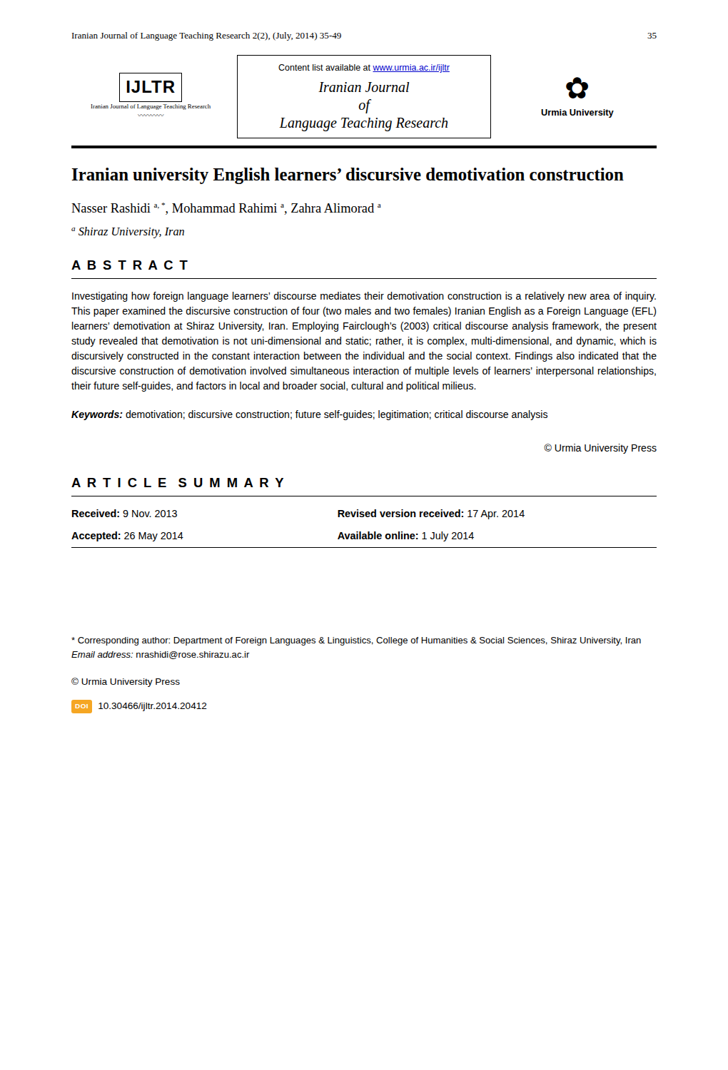Iranian Journal of Language Teaching Research 2(2), (July, 2014) 35-49 35
IJLTR Iranian Journal of Language Teaching Research
〰〰〰〰
Content list available at www.urmia.ac.ir/ijltr
Iranian Journal
of
Language Teaching Research
✿
Urmia University
Iranian university English learners’ discursive demotivation construction
Nasser Rashidi a, *, Mohammad Rahimi a, Zahra Alimorad a
a Shiraz University, Iran
A B S T R A C T
Investigating how foreign language learners’ discourse mediates their demotivation construction is a relatively new area of inquiry. This paper examined the discursive construction of four (two males and two females) Iranian English as a Foreign Language (EFL) learners’ demotivation at Shiraz University, Iran. Employing Fairclough’s (2003) critical discourse analysis framework, the present study revealed that demotivation is not uni-dimensional and static; rather, it is complex, multi-dimensional, and dynamic, which is discursively constructed in the constant interaction between the individual and the social context. Findings also indicated that the discursive construction of demotivation involved simultaneous interaction of multiple levels of learners’ interpersonal relationships, their future self-guides, and factors in local and broader social, cultural and political milieus.
Keywords: demotivation; discursive construction; future self-guides; legitimation; critical discourse analysis
© Urmia University Press
A R T I C L E S U M M A R Y
Received: 9 Nov. 2013
Revised version received: 17 Apr. 2014
Accepted: 26 May 2014
Available online: 1 July 2014
* Corresponding author: Department of Foreign Languages & Linguistics, College of Humanities & Social Sciences, Shiraz University, Iran
Email address: nrashidi@rose.shirazu.ac.ir
© Urmia University Press
DOI 10.30466/ijltr.2014.20412